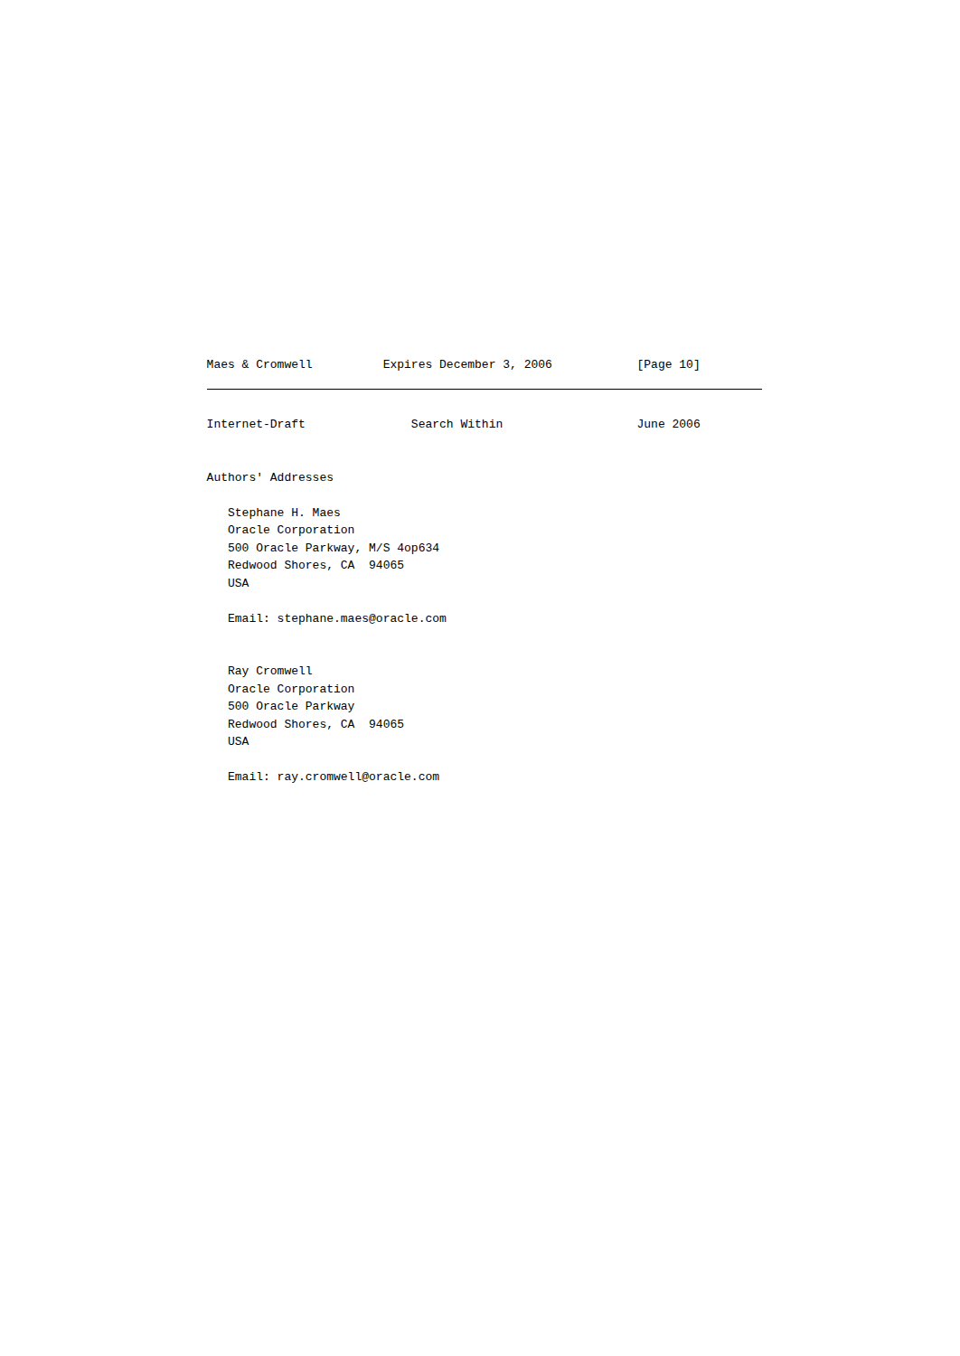Maes & Cromwell          Expires December 3, 2006            [Page 10]
Internet-Draft               Search Within                   June 2006


Authors' Addresses

   Stephane H. Maes
   Oracle Corporation
   500 Oracle Parkway, M/S 4op634
   Redwood Shores, CA  94065
   USA

   Email: stephane.maes@oracle.com


   Ray Cromwell
   Oracle Corporation
   500 Oracle Parkway
   Redwood Shores, CA  94065
   USA

   Email: ray.cromwell@oracle.com